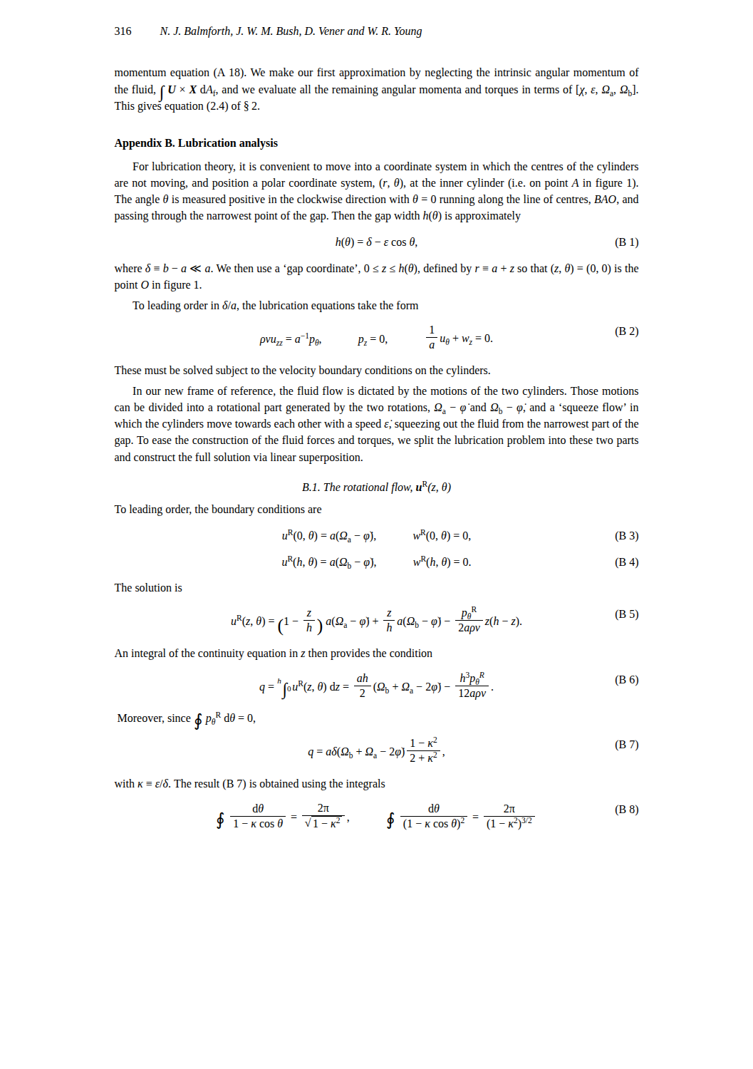316 N. J. Balmforth, J. W. M. Bush, D. Vener and W. R. Young
momentum equation (A 18). We make our first approximation by neglecting the intrinsic angular momentum of the fluid, ∫ U × X dAf, and we evaluate all the remaining angular momenta and torques in terms of [χ, ε, Ωa, Ωb]. This gives equation (2.4) of § 2.
Appendix B. Lubrication analysis
For lubrication theory, it is convenient to move into a coordinate system in which the centres of the cylinders are not moving, and position a polar coordinate system, (r, θ), at the inner cylinder (i.e. on point A in figure 1). The angle θ is measured positive in the clockwise direction with θ = 0 running along the line of centres, BAO, and passing through the narrowest point of the gap. Then the gap width h(θ) is approximately
h(θ) = δ − ε cos θ, (B 1)
where δ ≡ b − a ≪ a. We then use a ‘gap coordinate’, 0 ≤ z ≤ h(θ), defined by r ≡ a + z so that (z, θ) = (0, 0) is the point O in figure 1.
To leading order in δ/a, the lubrication equations take the form
ρνuzz = a−1pθ, pz = 0, 1 a uθ + wz = 0. (B 2)
These must be solved subject to the velocity boundary conditions on the cylinders.
In our new frame of reference, the fluid flow is dictated by the motions of the two cylinders. Those motions can be divided into a rotational part generated by the two rotations, Ωa − φ̇ and Ωb − φ̇, and a ‘squeeze flow’ in which the cylinders move towards each other with a speed ε̇, squeezing out the fluid from the narrowest part of the gap. To ease the construction of the fluid forces and torques, we split the lubrication problem into these two parts and construct the full solution via linear superposition.
B.1. The rotational flow, uR(z, θ)
To leading order, the boundary conditions are
uR(0, θ) = a(Ωa − φ̇), wR(0, θ) = 0, (B 3)
uR(h, θ) = a(Ωb − φ̇), wR(h, θ) = 0. (B 4)
The solution is
uR(z, θ) = (1 − zh) a(Ωa − φ̇) + zh a(Ωb − φ̇) − pθR 2aρν z(h − z). (B 5)
An integral of the continuity equation in z then provides the condition
q = h ∫ 0 uR(z, θ) dz = ah 2(Ωb + Ωa − 2φ̇) − h3pθR 12aρν. (B 6)
Moreover, since ∮ pθR dθ = 0,
q = aδ(Ωb + Ωa − 2φ̇)1 − κ22 + κ2, (B 7)
with κ ≡ ε/δ. The result (B 7) is obtained using the integrals
∮ dθ 1 − κ cos θ = 2π 1 − κ2, ∮ dθ(1 − κ cos θ)2 = 2π(1 − κ2)3/2 (B 8)